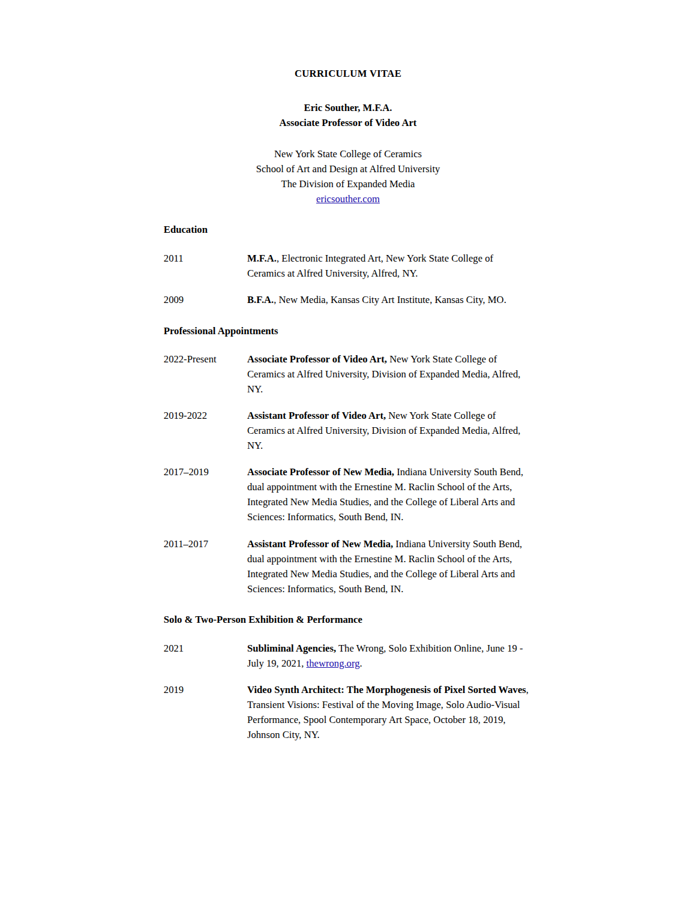CURRICULUM VITAE
Eric Souther, M.F.A.
Associate Professor of Video Art
New York State College of Ceramics
School of Art and Design at Alfred University
The Division of Expanded Media
ericsouther.com
Education
| 2011 | M.F.A. , Electronic Integrated Art, New York State College of Ceramics at Alfred University, Alfred, NY. |
| 2009 | B.F.A. , New Media, Kansas City Art Institute, Kansas City, MO. |
Professional Appointments
| 2022-Present | Associate Professor of Video Art, New York State College of Ceramics at Alfred University, Division of Expanded Media, Alfred, NY. |
| 2019-2022 | Assistant Professor of Video Art, New York State College of Ceramics at Alfred University, Division of Expanded Media, Alfred, NY. |
| 2017–2019 | Associate Professor of New Media, Indiana University South Bend, dual appointment with the Ernestine M. Raclin School of the Arts, Integrated New Media Studies, and the College of Liberal Arts and Sciences: Informatics, South Bend, IN. |
| 2011–2017 | Assistant Professor of New Media, Indiana University South Bend, dual appointment with the Ernestine M. Raclin School of the Arts, Integrated New Media Studies, and the College of Liberal Arts and Sciences: Informatics, South Bend, IN. |
Solo & Two-Person Exhibition & Performance
| 2021 | Subliminal Agencies, The Wrong, Solo Exhibition Online, June 19 -July 19, 2021, thewrong.org . |
| 2019 | Video Synth Architect: The Morphogenesis of Pixel Sorted Waves , Transient Visions: Festival of the Moving Image, Solo Audio-Visual Performance, Spool Contemporary Art Space, October 18, 2019, Johnson City, NY. |